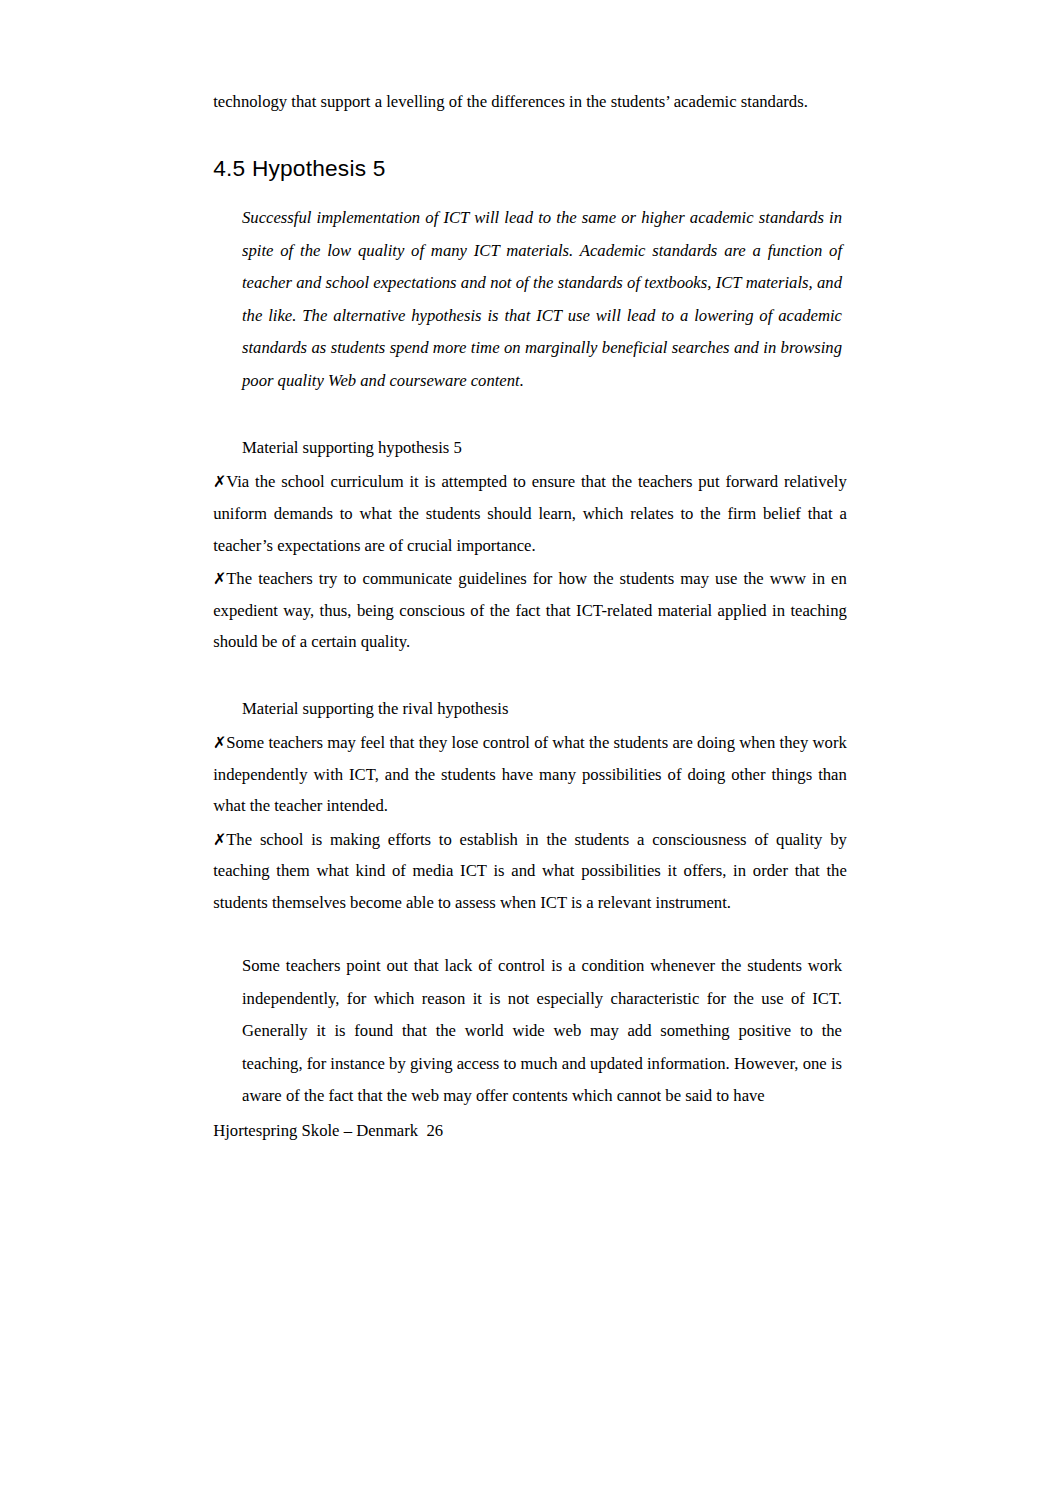technology that support a levelling of the differences in the students’ academic standards.
4.5 Hypothesis 5
Successful implementation of ICT will lead to the same or higher academic standards in spite of the low quality of many ICT materials. Academic standards are a function of teacher and school expectations and not of the standards of textbooks, ICT materials, and the like. The alternative hypothesis is that ICT use will lead to a lowering of academic standards as students spend more time on marginally beneficial searches and in browsing poor quality Web and courseware content.
Material supporting hypothesis 5
✗Via the school curriculum it is attempted to ensure that the teachers put forward relatively uniform demands to what the students should learn, which relates to the firm belief that a teacher’s expectations are of crucial importance.
✗The teachers try to communicate guidelines for how the students may use the www in en expedient way, thus, being conscious of the fact that ICT-related material applied in teaching should be of a certain quality.
Material supporting the rival hypothesis
✗Some teachers may feel that they lose control of what the students are doing when they work independently with ICT, and the students have many possibilities of doing other things than what the teacher intended.
✗The school is making efforts to establish in the students a consciousness of quality by teaching them what kind of media ICT is and what possibilities it offers, in order that the students themselves become able to assess when ICT is a relevant instrument.
Some teachers point out that lack of control is a condition whenever the students work independently, for which reason it is not especially characteristic for the use of ICT. Generally it is found that the world wide web may add something positive to the teaching, for instance by giving access to much and updated information. However, one is aware of the fact that the web may offer contents which cannot be said to have
Hjortespring Skole – Denmark 26